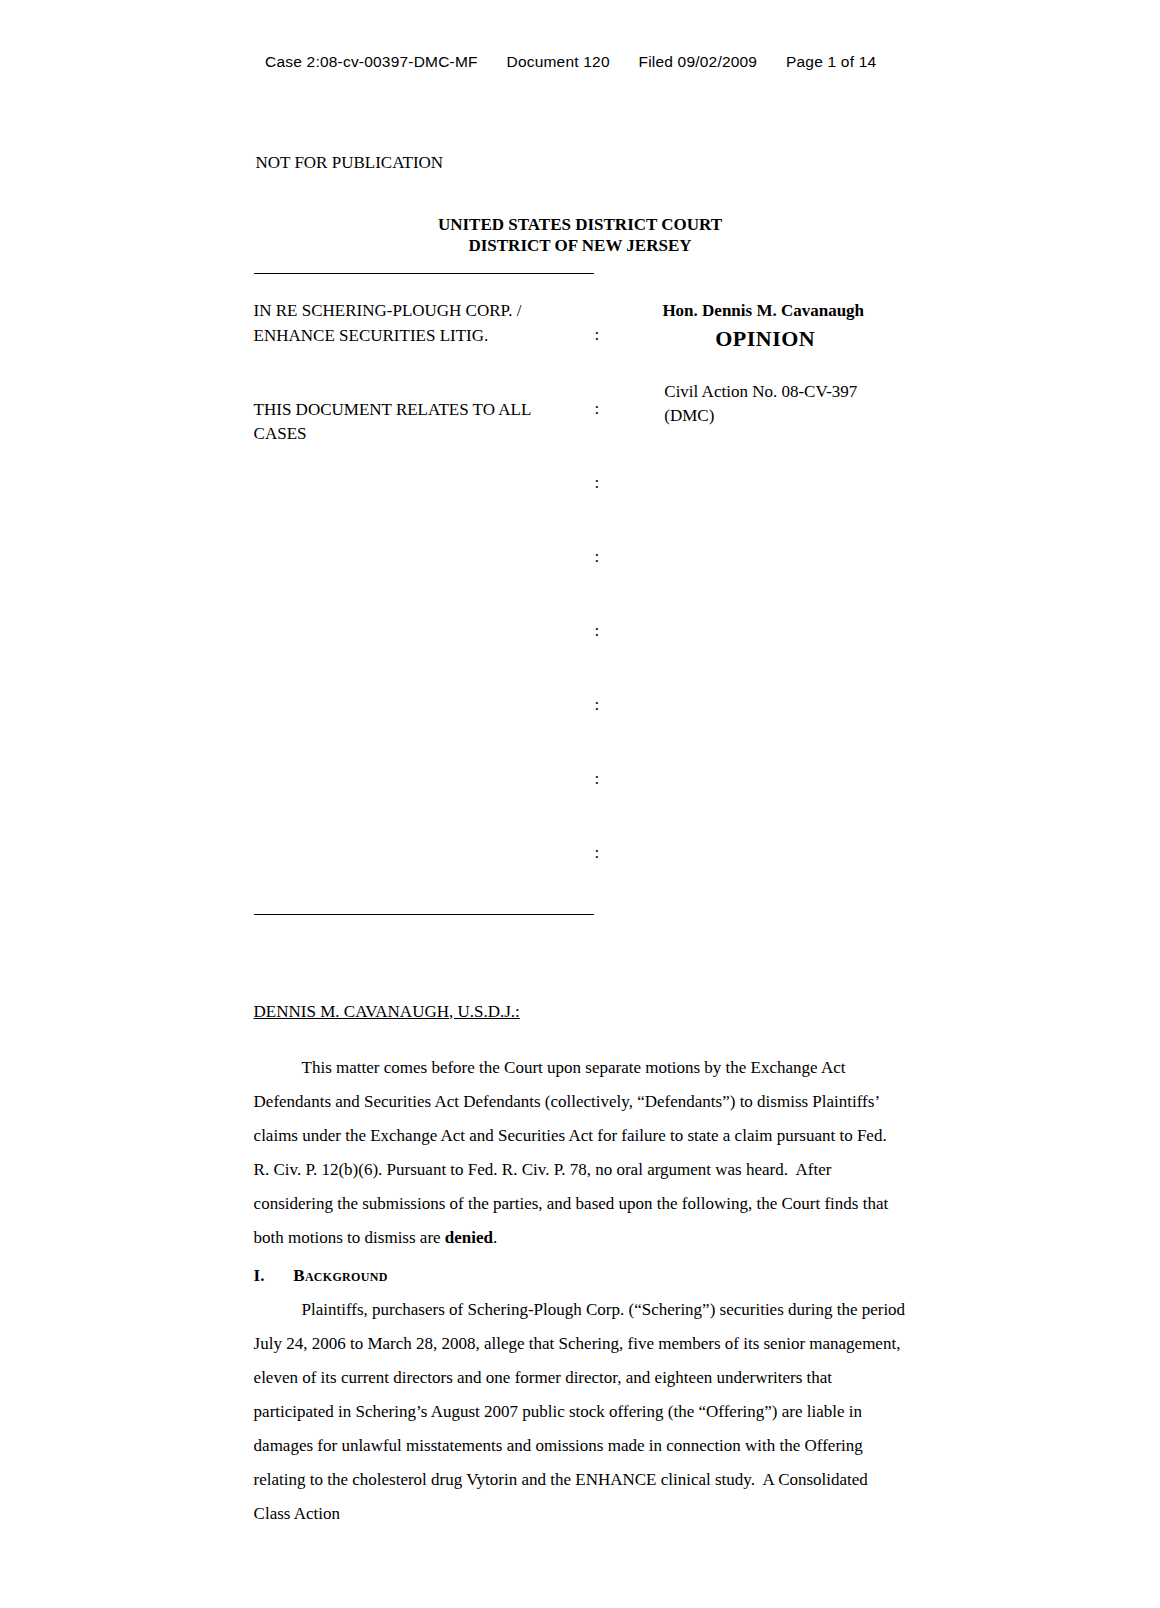Case 2:08-cv-00397-DMC-MF Document 120 Filed 09/02/2009 Page 1 of 14
NOT FOR PUBLICATION
UNITED STATES DISTRICT COURT
DISTRICT OF NEW JERSEY
| IN RE SCHERING-PLOUGH CORP. / ENHANCE SECURITIES LITIG. THIS DOCUMENT RELATES TO ALL CASES | : : : : : : : : | Hon. Dennis M. Cavanaugh OPINION Civil Action No. 08-CV-397 (DMC) |
DENNIS M. CAVANAUGH, U.S.D.J.:
This matter comes before the Court upon separate motions by the Exchange Act Defendants and Securities Act Defendants (collectively, “Defendants”) to dismiss Plaintiffs’ claims under the Exchange Act and Securities Act for failure to state a claim pursuant to Fed. R. Civ. P. 12(b)(6). Pursuant to Fed. R. Civ. P. 78, no oral argument was heard. After considering the submissions of the parties, and based upon the following, the Court finds that both motions to dismiss are denied.
I. Background
Plaintiffs, purchasers of Schering-Plough Corp. (“Schering”) securities during the period July 24, 2006 to March 28, 2008, allege that Schering, five members of its senior management, eleven of its current directors and one former director, and eighteen underwriters that participated in Schering’s August 2007 public stock offering (the “Offering”) are liable in damages for unlawful misstatements and omissions made in connection with the Offering relating to the cholesterol drug Vytorin and the ENHANCE clinical study. A Consolidated Class Action